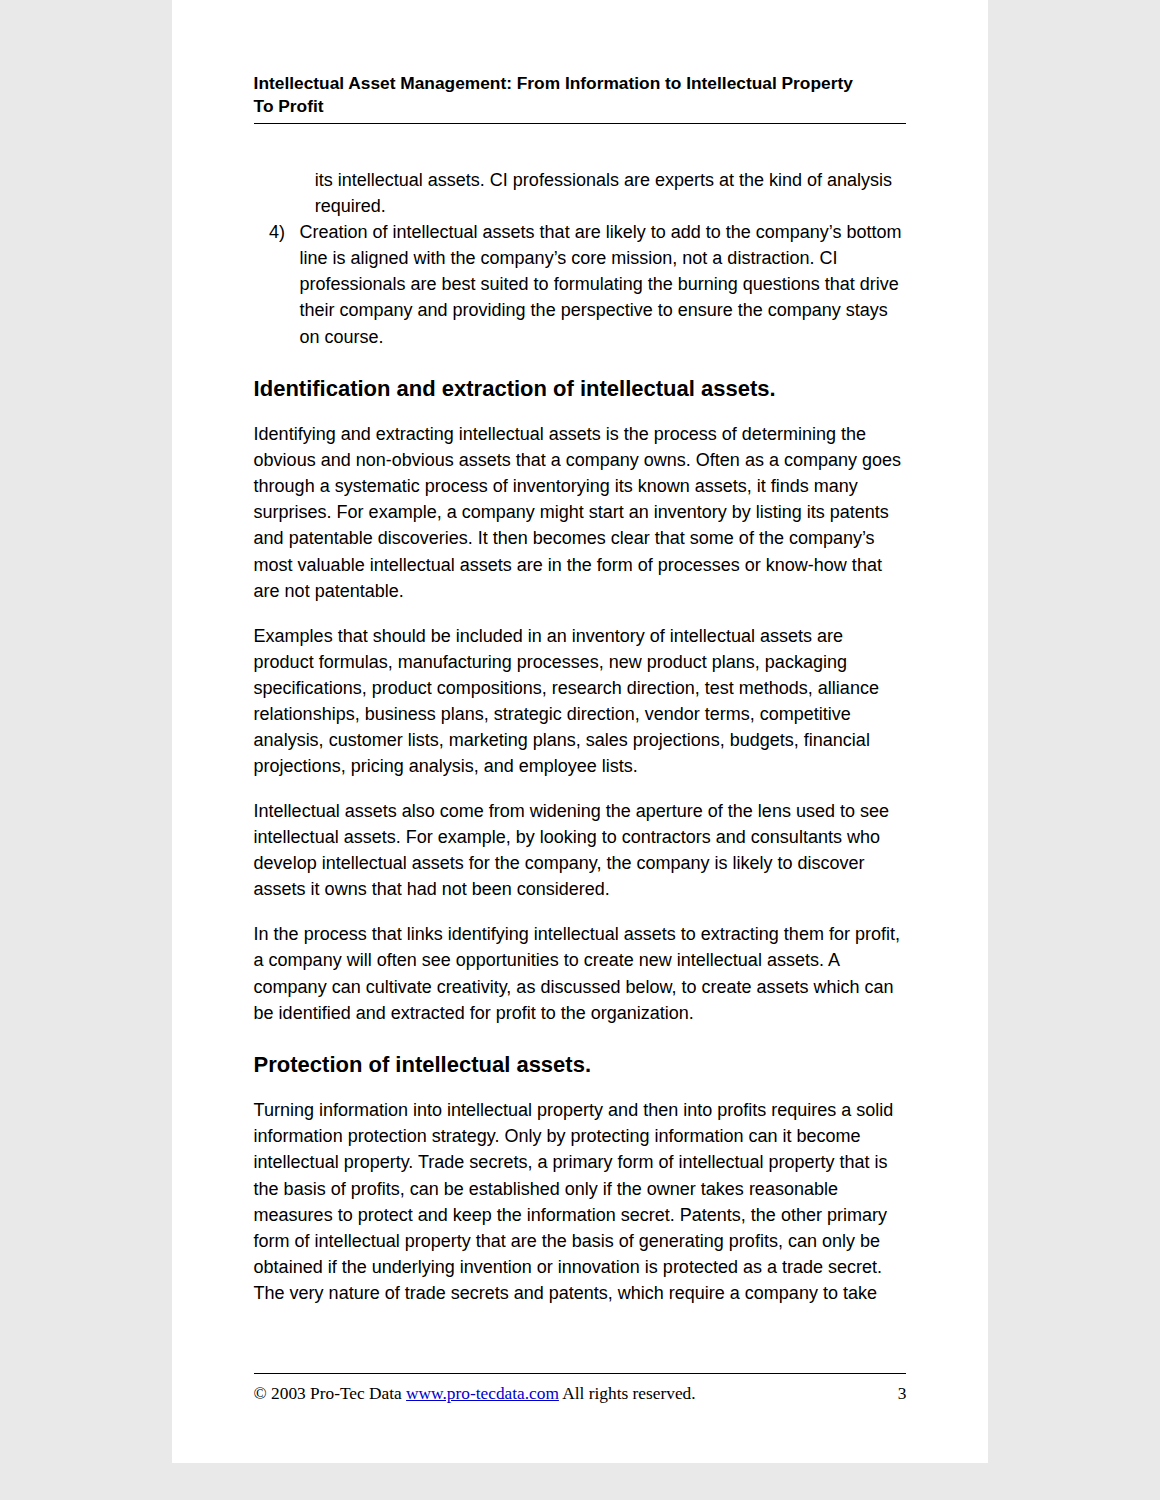Intellectual Asset Management: From Information to Intellectual Property
To Profit
its intellectual assets. CI professionals are experts at the kind of analysis required.
4) Creation of intellectual assets that are likely to add to the company’s bottom line is aligned with the company’s core mission, not a distraction. CI professionals are best suited to formulating the burning questions that drive their company and providing the perspective to ensure the company stays on course.
Identification and extraction of intellectual assets.
Identifying and extracting intellectual assets is the process of determining the obvious and non-obvious assets that a company owns. Often as a company goes through a systematic process of inventorying its known assets, it finds many surprises. For example, a company might start an inventory by listing its patents and patentable discoveries. It then becomes clear that some of the company’s most valuable intellectual assets are in the form of processes or know-how that are not patentable.
Examples that should be included in an inventory of intellectual assets are product formulas, manufacturing processes, new product plans, packaging specifications, product compositions, research direction, test methods, alliance relationships, business plans, strategic direction, vendor terms, competitive analysis, customer lists, marketing plans, sales projections, budgets, financial projections, pricing analysis, and employee lists.
Intellectual assets also come from widening the aperture of the lens used to see intellectual assets. For example, by looking to contractors and consultants who develop intellectual assets for the company, the company is likely to discover assets it owns that had not been considered.
In the process that links identifying intellectual assets to extracting them for profit, a company will often see opportunities to create new intellectual assets. A company can cultivate creativity, as discussed below, to create assets which can be identified and extracted for profit to the organization.
Protection of intellectual assets.
Turning information into intellectual property and then into profits requires a solid information protection strategy. Only by protecting information can it become intellectual property. Trade secrets, a primary form of intellectual property that is the basis of profits, can be established only if the owner takes reasonable measures to protect and keep the information secret. Patents, the other primary form of intellectual property that are the basis of generating profits, can only be obtained if the underlying invention or innovation is protected as a trade secret. The very nature of trade secrets and patents, which require a company to take
© 2003 Pro-Tec Data www.pro-tecdata.com All rights reserved. 3